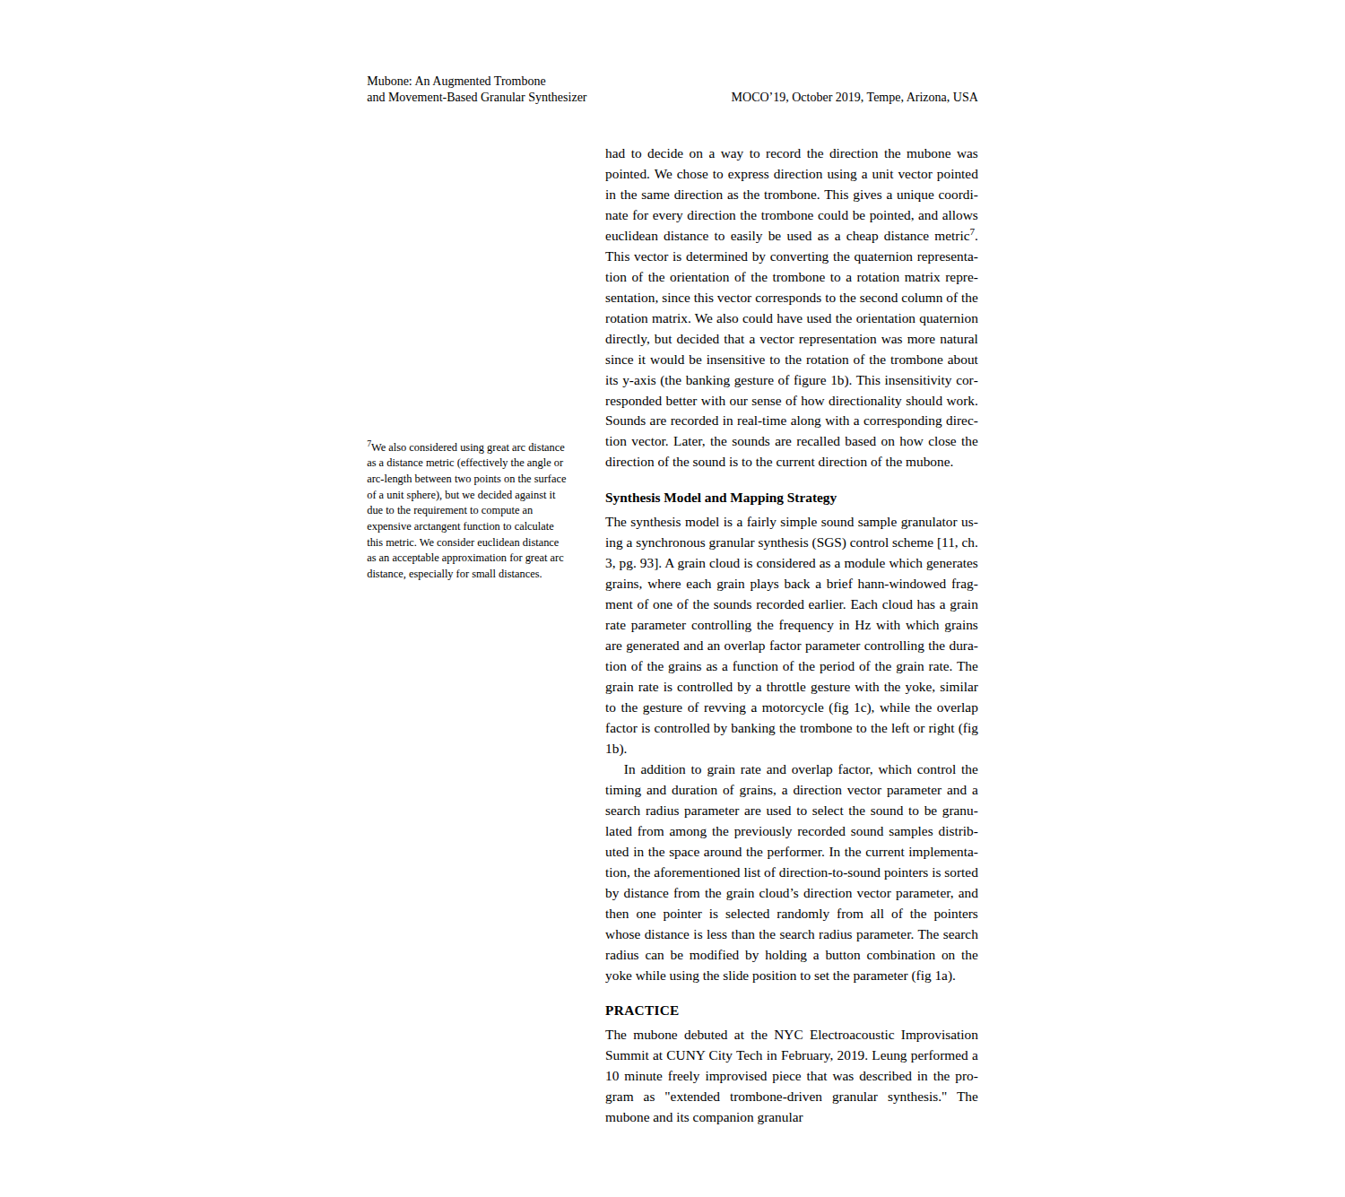Mubone: An Augmented Trombone
and Movement-Based Granular Synthesizer
MOCO’19, October 2019, Tempe, Arizona, USA
7We also considered using great arc distance as a distance metric (effectively the angle or arc-length between two points on the surface of a unit sphere), but we decided against it due to the requirement to compute an expensive arctangent function to calculate this metric. We consider euclidean distance as an acceptable approximation for great arc distance, especially for small distances.
had to decide on a way to record the direction the mubone was pointed. We chose to express direction using a unit vector pointed in the same direction as the trombone. This gives a unique coordinate for every direction the trombone could be pointed, and allows euclidean distance to easily be used as a cheap distance metric7. This vector is determined by converting the quaternion representation of the orientation of the trombone to a rotation matrix representation, since this vector corresponds to the second column of the rotation matrix. We also could have used the orientation quaternion directly, but decided that a vector representation was more natural since it would be insensitive to the rotation of the trombone about its y-axis (the banking gesture of figure 1b). This insensitivity corresponded better with our sense of how directionality should work. Sounds are recorded in real-time along with a corresponding direction vector. Later, the sounds are recalled based on how close the direction of the sound is to the current direction of the mubone.
Synthesis Model and Mapping Strategy
The synthesis model is a fairly simple sound sample granulator using a synchronous granular synthesis (SGS) control scheme [11, ch. 3, pg. 93]. A grain cloud is considered as a module which generates grains, where each grain plays back a brief hann-windowed fragment of one of the sounds recorded earlier. Each cloud has a grain rate parameter controlling the frequency in Hz with which grains are generated and an overlap factor parameter controlling the duration of the grains as a function of the period of the grain rate. The grain rate is controlled by a throttle gesture with the yoke, similar to the gesture of revving a motorcycle (fig 1c), while the overlap factor is controlled by banking the trombone to the left or right (fig 1b).
In addition to grain rate and overlap factor, which control the timing and duration of grains, a direction vector parameter and a search radius parameter are used to select the sound to be granulated from among the previously recorded sound samples distributed in the space around the performer. In the current implementation, the aforementioned list of direction-to-sound pointers is sorted by distance from the grain cloud’s direction vector parameter, and then one pointer is selected randomly from all of the pointers whose distance is less than the search radius parameter. The search radius can be modified by holding a button combination on the yoke while using the slide position to set the parameter (fig 1a).
PRACTICE
The mubone debuted at the NYC Electroacoustic Improvisation Summit at CUNY City Tech in February, 2019. Leung performed a 10 minute freely improvised piece that was described in the program as "extended trombone-driven granular synthesis." The mubone and its companion granular